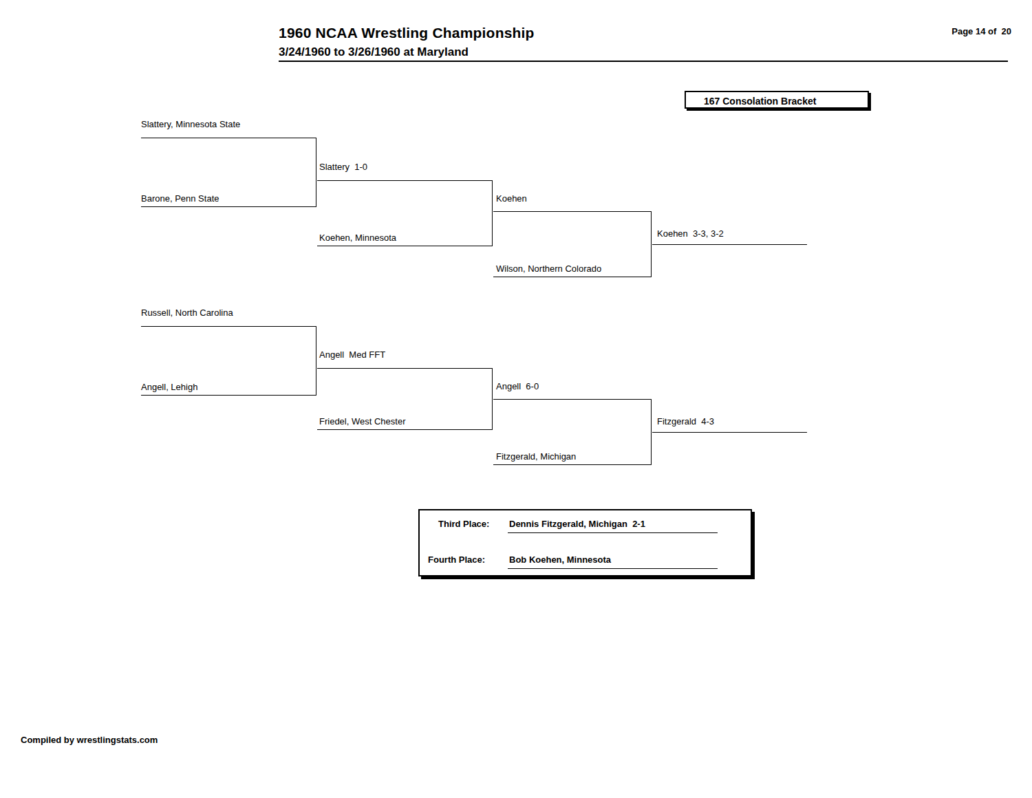1960 NCAA Wrestling Championship
3/24/1960 to 3/26/1960 at Maryland
Page 14 of 20
167 Consolation Bracket
Slattery, Minnesota State
Barone, Penn State
Slattery 1-0
Koehen, Minnesota
Koehen
Wilson, Northern Colorado
Koehen 3-3, 3-2
Russell, North Carolina
Angell, Lehigh
Angell Med FFT
Friedel, West Chester
Angell 6-0
Fitzgerald, Michigan
Fitzgerald 4-3
Third Place:
Dennis Fitzgerald, Michigan 2-1
Fourth Place:
Bob Koehen, Minnesota
Compiled by wrestlingstats.com